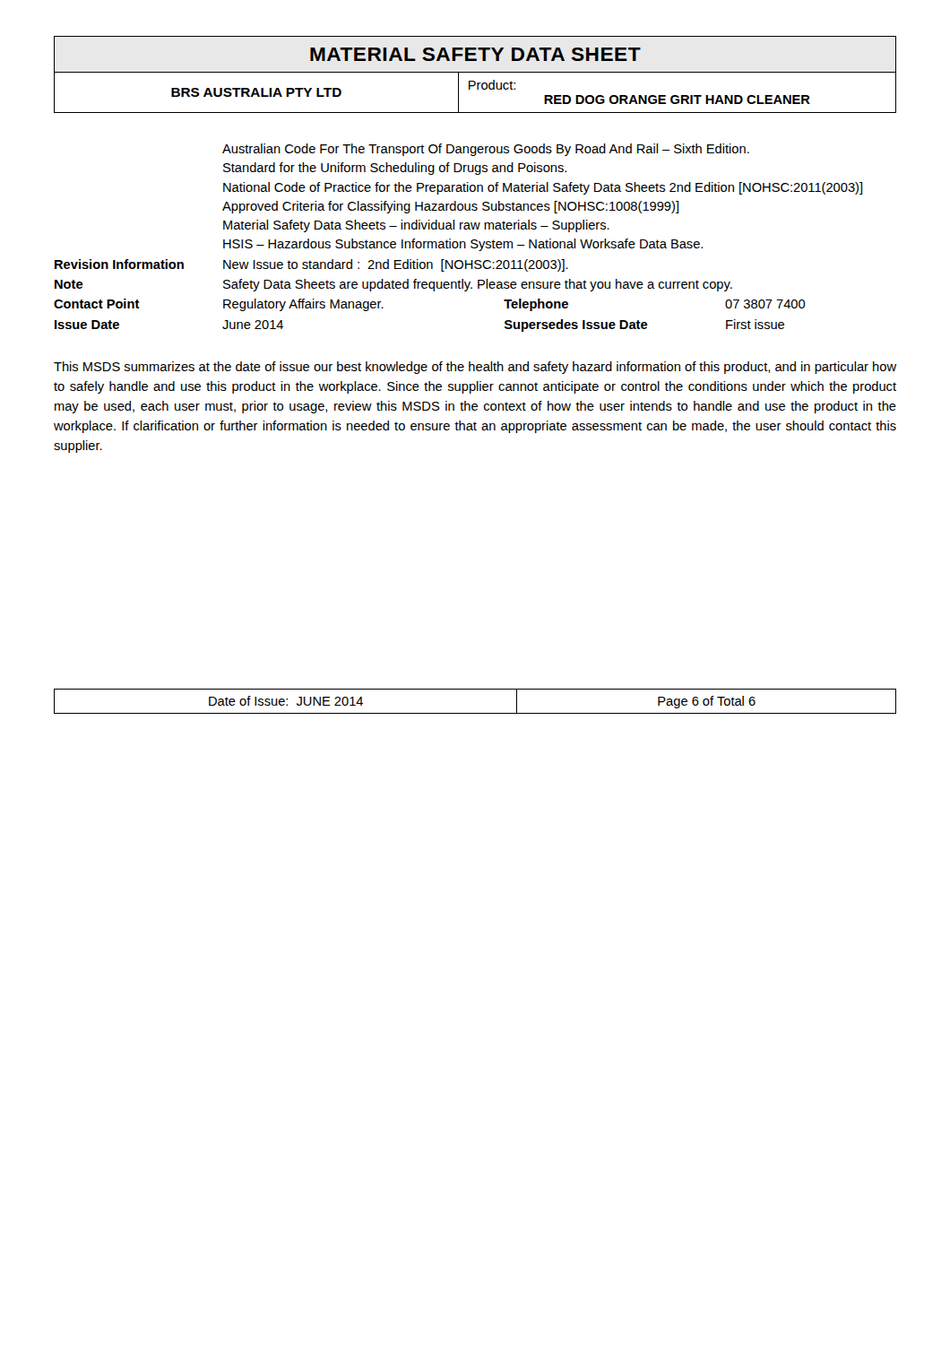| MATERIAL SAFETY DATA SHEET |
| BRS AUSTRALIA PTY LTD | Product: RED DOG ORANGE GRIT HAND CLEANER |
| | Australian Code For The Transport Of Dangerous Goods By Road And Rail – Sixth Edition. Standard for the Uniform Scheduling of Drugs and Poisons. National Code of Practice for the Preparation of Material Safety Data Sheets 2nd Edition [NOHSC:2011(2003)] Approved Criteria for Classifying Hazardous Substances [NOHSC:1008(1999)] Material Safety Data Sheets – individual raw materials – Suppliers. HSIS – Hazardous Substance Information System – National Worksafe Data Base. |
| Revision Information | New Issue to standard : 2nd Edition [NOHSC:2011(2003)]. |
| Note | Safety Data Sheets are updated frequently. Please ensure that you have a current copy. |
| Contact Point | / Regulatory Affairs Manager. / Telephone / 07 3807 7400 / |
| Issue Date | / June 2014 / Supersedes Issue Date / First issue / |
This MSDS summarizes at the date of issue our best knowledge of the health and safety hazard information of this product, and in particular how to safely handle and use this product in the workplace. Since the supplier cannot anticipate or control the conditions under which the product may be used, each user must, prior to usage, review this MSDS in the context of how the user intends to handle and use the product in the workplace. If clarification or further information is needed to ensure that an appropriate assessment can be made, the user should contact this supplier.
| Date of Issue: JUNE 2014 | Page 6 of Total 6 |